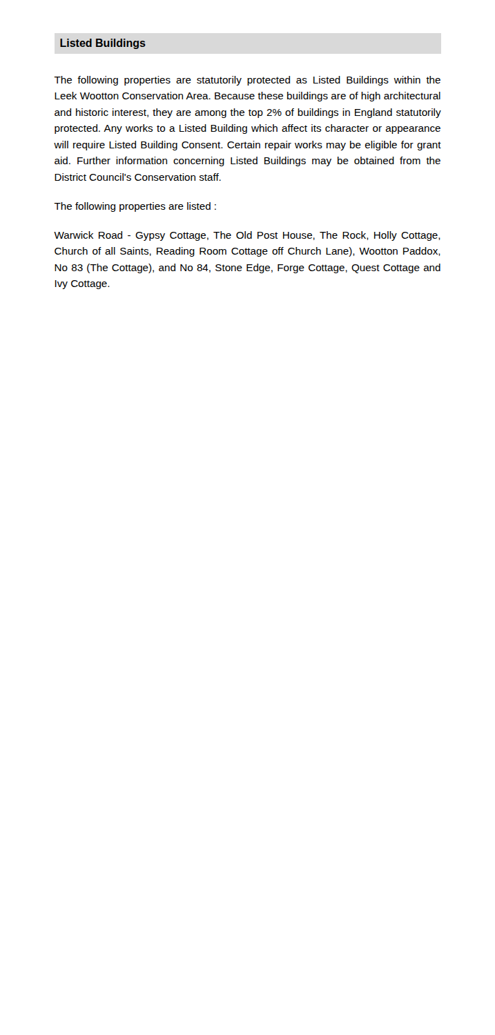Listed Buildings
The following properties are statutorily protected as Listed Buildings within the Leek Wootton Conservation Area. Because these buildings are of high architectural and historic interest, they are among the top 2% of buildings in England statutorily protected. Any works to a Listed Building which affect its character or appearance will require Listed Building Consent. Certain repair works may be eligible for grant aid. Further information concerning Listed Buildings may be obtained from the District Council's Conservation staff.
The following properties are listed :
Warwick Road - Gypsy Cottage, The Old Post House, The Rock, Holly Cottage, Church of all Saints, Reading Room Cottage off Church Lane), Wootton Paddox, No 83 (The Cottage), and No 84, Stone Edge, Forge Cottage, Quest Cottage and Ivy Cottage.